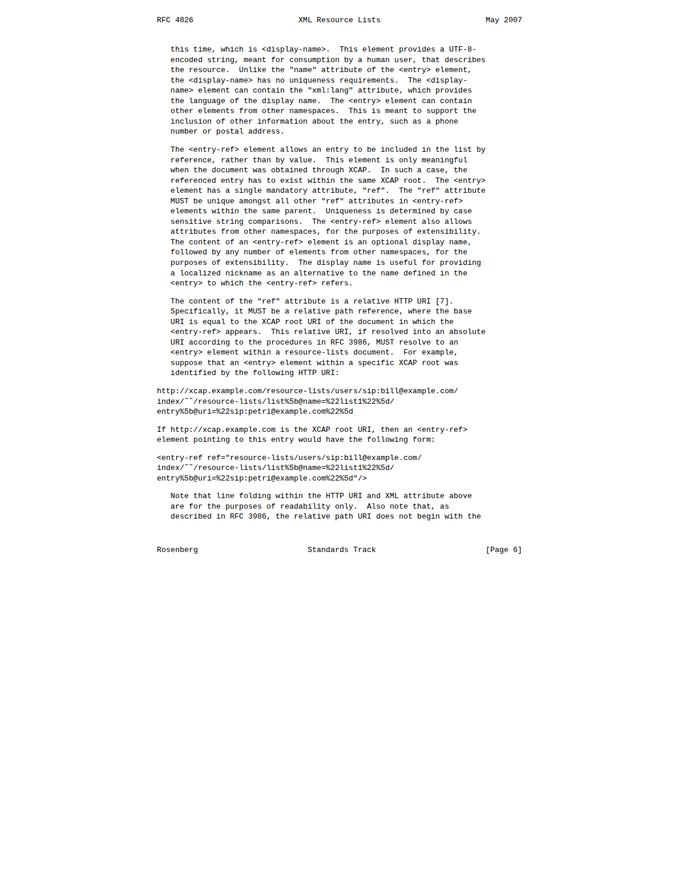RFC 4826 XML Resource Lists May 2007
this time, which is <display-name>. This element provides a UTF-8- encoded string, meant for consumption by a human user, that describes the resource. Unlike the "name" attribute of the <entry> element, the <display-name> has no uniqueness requirements. The <display- name> element can contain the "xml:lang" attribute, which provides the language of the display name. The <entry> element can contain other elements from other namespaces. This is meant to support the inclusion of other information about the entry, such as a phone number or postal address.
The <entry-ref> element allows an entry to be included in the list by reference, rather than by value. This element is only meaningful when the document was obtained through XCAP. In such a case, the referenced entry has to exist within the same XCAP root. The <entry> element has a single mandatory attribute, "ref". The "ref" attribute MUST be unique amongst all other "ref" attributes in <entry-ref> elements within the same parent. Uniqueness is determined by case sensitive string comparisons. The <entry-ref> element also allows attributes from other namespaces, for the purposes of extensibility. The content of an <entry-ref> element is an optional display name, followed by any number of elements from other namespaces, for the purposes of extensibility. The display name is useful for providing a localized nickname as an alternative to the name defined in the <entry> to which the <entry-ref> refers.
The content of the "ref" attribute is a relative HTTP URI [7]. Specifically, it MUST be a relative path reference, where the base URI is equal to the XCAP root URI of the document in which the <entry-ref> appears. This relative URI, if resolved into an absolute URI according to the procedures in RFC 3986, MUST resolve to an <entry> element within a resource-lists document. For example, suppose that an <entry> element within a specific XCAP root was identified by the following HTTP URI:
http://xcap.example.com/resource-lists/users/sip:bill@example.com/
index/˜˜/resource-lists/list%5b@name=%22list1%22%5d/
entry%5b@uri=%22sip:petri@example.com%22%5d
If http://xcap.example.com is the XCAP root URI, then an <entry-ref>
element pointing to this entry would have the following form:
<entry-ref ref="resource-lists/users/sip:bill@example.com/
index/˜˜/resource-lists/list%5b@name=%22list1%22%5d/
entry%5b@uri=%22sip:petri@example.com%22%5d"/>
Note that line folding within the HTTP URI and XML attribute above are for the purposes of readability only. Also note that, as described in RFC 3986, the relative path URI does not begin with the
Rosenberg Standards Track [Page 6]